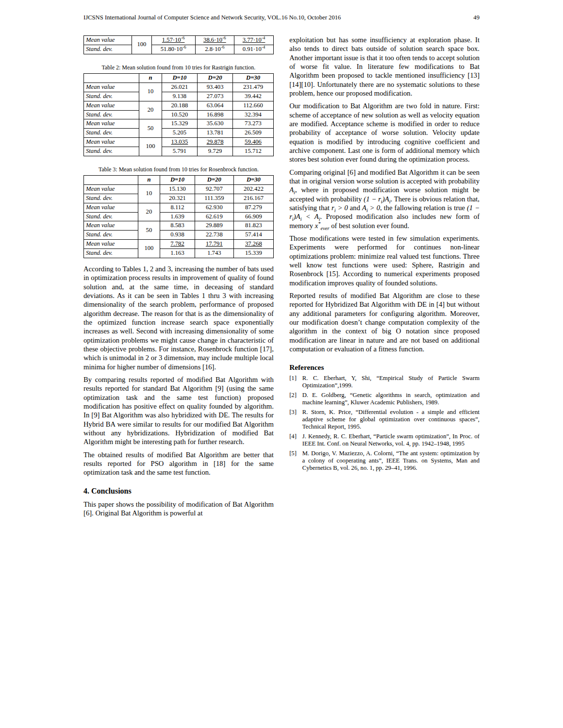IJCSNS International Journal of Computer Science and Network Security, VOL.16 No.10, October 2016
49
| Mean value | 100 | 1.57·10 -6 | 38.6·10 -6 | 3.77·10 -4 |
| Stand. dev. | 51.80·10 -6 | 2.8·10 -6 | 0.91·10 -4 |
Table 2: Mean solution found from 10 tries for Rastrigin function.
| | n | D=10 | D=20 | D=30 |
| --- | --- | --- | --- | --- |
| Mean value | 10 | 26.021 | 93.403 | 231.479 |
| Stand. dev. | 9.138 | 27.073 | 39.442 |
| Mean value | 20 | 20.188 | 63.064 | 112.660 |
| Stand. dev. | 10.520 | 16.898 | 32.394 |
| Mean value | 50 | 15.329 | 35.630 | 73.273 |
| Stand. dev. | 5.205 | 13.781 | 26.509 |
| Mean value | 100 | 13.035 | 29.878 | 59.406 |
| Stand. dev. | 5.791 | 9.729 | 15.712 |
Table 3: Mean solution found from 10 tries for Rosenbrock function.
| | n | D=10 | D=20 | D=30 |
| --- | --- | --- | --- | --- |
| Mean value | 10 | 15.130 | 92.707 | 202.422 |
| Stand. dev. | 20.321 | 111.359 | 216.167 |
| Mean value | 20 | 8.112 | 62.930 | 87.279 |
| Stand. dev. | 1.639 | 62.619 | 66.909 |
| Mean value | 50 | 8.583 | 29.889 | 81.823 |
| Stand. dev. | 0.938 | 22.738 | 57.414 |
| Mean value | 100 | 7.782 | 17.791 | 37.268 |
| Stand. dev. | 1.163 | 1.743 | 15.339 |
According to Tables 1, 2 and 3, increasing the number of bats used in optimization process results in improvement of quality of found solution and, at the same time, in deceasing of standard deviations. As it can be seen in Tables 1 thru 3 with increasing dimensionality of the search problem, performance of proposed algorithm decrease. The reason for that is as the dimensionality of the optimized function increase search space exponentially increases as well. Second with increasing dimensionality of some optimization problems we might cause change in characteristic of these objective problems. For instance, Rosenbrock function [17], which is unimodal in 2 or 3 dimension, may include multiple local minima for higher number of dimensions [16].
By comparing results reported of modified Bat Algorithm with results reported for standard Bat Algorithm [9] (using the same optimization task and the same test function) proposed modification has positive effect on quality founded by algorithm. In [9] Bat Algorithm was also hybridized with DE. The results for Hybrid BA were similar to results for our modified Bat Algorithm without any hybridizations. Hybridization of modified Bat Algorithm might be interesting path for further research.
The obtained results of modified Bat Algorithm are better that results reported for PSO algorithm in [18] for the same optimization task and the same test function.
4. Conclusions
This paper shows the possibility of modification of Bat Algorithm [6]. Original Bat Algorithm is powerful at
exploitation but has some insufficiency at exploration phase. It also tends to direct bats outside of solution search space box. Another important issue is that it too often tends to accept solution of worse fit value. In literature few modifications to Bat Algorithm been proposed to tackle mentioned insufficiency [13][14][10]. Unfortunately there are no systematic solutions to these problem, hence our proposed modification.
Our modification to Bat Algorithm are two fold in nature. First: scheme of acceptance of new solution as well as velocity equation are modified. Acceptance scheme is modified in order to reduce probability of acceptance of worse solution. Velocity update equation is modified by introducing cognitive coefficient and archive component. Last one is form of additional memory which stores best solution ever found during the optimization process.
Comparing original [6] and modified Bat Algorithm it can be seen that in original version worse solution is accepted with probability Ai, where in proposed modification worse solution might be accepted with probability (1 − ri)Ai. There is obvious relation that, satisfying that ri > 0 and Ai > 0, the fallowing relation is true (1 − ri)Ai < Ai. Proposed modification also includes new form of memory x*ever of best solution ever found.
Those modifications were tested in few simulation experiments. Experiments were performed for continues non-linear optimizations problem: minimize real valued test functions. Three well know test functions were used: Sphere, Rastrigin and Rosenbrock [15]. According to numerical experiments proposed modification improves quality of founded solutions.
Reported results of modified Bat Algorithm are close to these reported for Hybridized Bat Algorithm with DE in [4] but without any additional parameters for configuring algorithm. Moreover, our modification doesn’t change computation complexity of the algorithm in the context of big O notation since proposed modification are linear in nature and are not based on additional computation or evaluation of a fitness function.
References
[1] R. C. Eberhart, Y, Shi, “Empirical Study of Particle Swarm Optimization”,1999.
[2] D. E. Goldberg, “Genetic algorithms in search, optimization and machine learning”, Kluwer Academic Publishers, 1989.
[3] R. Storn, K. Price, “Differential evolution - a simple and efficient adaptive scheme for global optimization over continuous spaces”, Technical Report, 1995.
[4] J. Kennedy, R. C. Eberhart, “Particle swarm optimization”, In Proc. of IEEE Int. Conf. on Neural Networks, vol. 4, pp. 1942–1948, 1995
[5] M. Dorigo, V. Maziezzo, A. Colorni, “The ant system: optimization by a colony of cooperating ants”, IEEE Trans. on Systems, Man and Cybernetics B, vol. 26, no. 1, pp. 29–41, 1996.